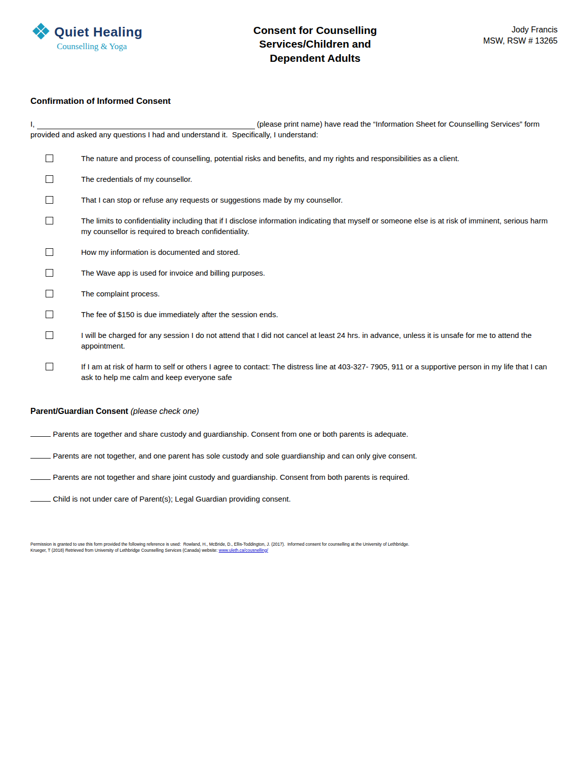❖ Quiet Healing
Counselling & Yoga
Consent for Counselling
Services/Children and
Dependent Adults
Jody Francis
MSW, RSW # 13265
Confirmation of Informed Consent
I, (please print name) have read the “Information Sheet for Counselling Services” form provided and asked any questions I had and understand it. Specifically, I understand:
The nature and process of counselling, potential risks and benefits, and my rights and responsibilities as a client.
The credentials of my counsellor.
That I can stop or refuse any requests or suggestions made by my counsellor.
The limits to confidentiality including that if I disclose information indicating that myself or someone else is at risk of imminent, serious harm my counsellor is required to breach confidentiality.
How my information is documented and stored.
The Wave app is used for invoice and billing purposes.
The complaint process.
The fee of $150 is due immediately after the session ends.
I will be charged for any session I do not attend that I did not cancel at least 24 hrs. in advance, unless it is unsafe for me to attend the appointment.
If I am at risk of harm to self or others I agree to contact: The distress line at 403-327- 7905, 911 or a supportive person in my life that I can ask to help me calm and keep everyone safe
Parent/Guardian Consent (please check one)
Parents are together and share custody and guardianship. Consent from one or both parents is adequate.
Parents are not together, and one parent has sole custody and sole guardianship and can only give consent.
Parents are not together and share joint custody and guardianship. Consent from both parents is required.
Child is not under care of Parent(s); Legal Guardian providing consent.
Permission is granted to use this form provided the following reference is used: Rowland, H., McBride, D., Ellis-Toddington, J. (2017). Informed consent for counselling at the University of Lethbridge.
Krueger, T (2018) Retrieved from University of Lethbridge Counselling Services (Canada) website: www.uleth.ca/cousnelling/